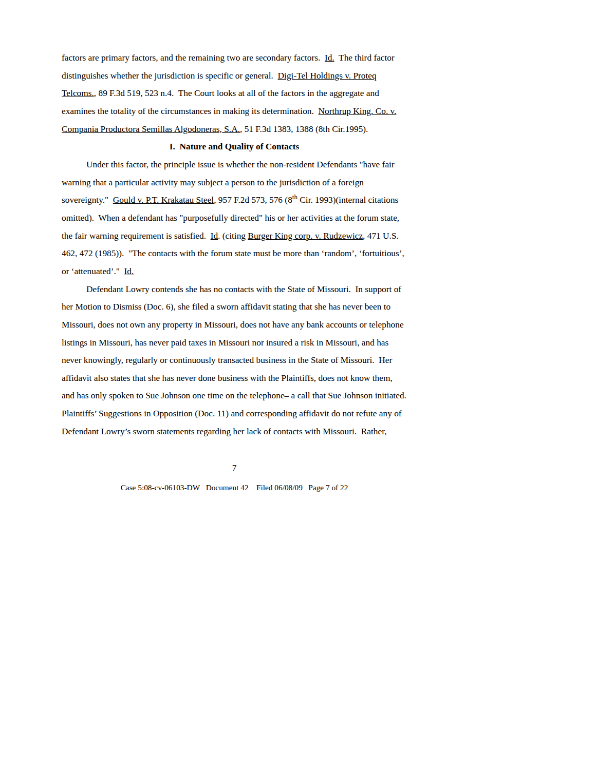factors are primary factors, and the remaining two are secondary factors. Id. The third factor distinguishes whether the jurisdiction is specific or general. Digi-Tel Holdings v. Proteq Telcoms., 89 F.3d 519, 523 n.4. The Court looks at all of the factors in the aggregate and examines the totality of the circumstances in making its determination. Northrup King. Co. v. Compania Productora Semillas Algodoneras, S.A., 51 F.3d 1383, 1388 (8th Cir.1995).
I. Nature and Quality of Contacts
Under this factor, the principle issue is whether the non-resident Defendants "have fair warning that a particular activity may subject a person to the jurisdiction of a foreign sovereignty." Gould v. P.T. Krakatau Steel, 957 F.2d 573, 576 (8th Cir. 1993)(internal citations omitted). When a defendant has "purposefully directed" his or her activities at the forum state, the fair warning requirement is satisfied. Id. (citing Burger King corp. v. Rudzewicz, 471 U.S. 462, 472 (1985)). "The contacts with the forum state must be more than ‘random’, ‘fortuitious’, or ‘attenuated’." Id.
Defendant Lowry contends she has no contacts with the State of Missouri. In support of her Motion to Dismiss (Doc. 6), she filed a sworn affidavit stating that she has never been to Missouri, does not own any property in Missouri, does not have any bank accounts or telephone listings in Missouri, has never paid taxes in Missouri nor insured a risk in Missouri, and has never knowingly, regularly or continuously transacted business in the State of Missouri. Her affidavit also states that she has never done business with the Plaintiffs, does not know them, and has only spoken to Sue Johnson one time on the telephone– a call that Sue Johnson initiated. Plaintiffs’ Suggestions in Opposition (Doc. 11) and corresponding affidavit do not refute any of Defendant Lowry’s sworn statements regarding her lack of contacts with Missouri. Rather,
7
Case 5:08-cv-06103-DW Document 42 Filed 06/08/09 Page 7 of 22